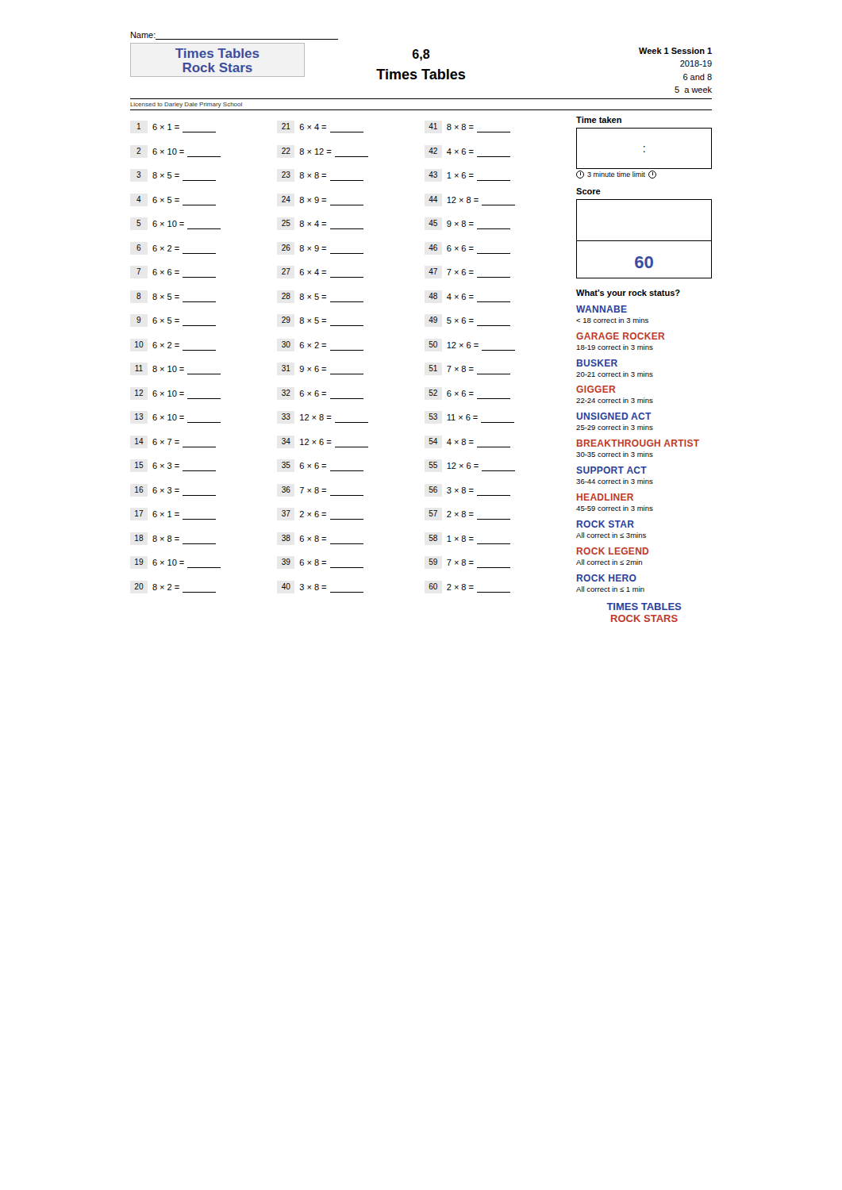Name:
Times Tables
Rock Stars
6,8
Times Tables
Week 1 Session 1
2018-19
6 and 8
5 a week
Licensed to Darley Dale Primary School
16 × 1 =
26 × 10 =
38 × 5 =
46 × 5 =
56 × 10 =
66 × 2 =
76 × 6 =
88 × 5 =
96 × 5 =
106 × 2 =
118 × 10 =
126 × 10 =
136 × 10 =
146 × 7 =
156 × 3 =
166 × 3 =
176 × 1 =
188 × 8 =
196 × 10 =
208 × 2 =
216 × 4 =
228 × 12 =
238 × 8 =
248 × 9 =
258 × 4 =
268 × 9 =
276 × 4 =
288 × 5 =
298 × 5 =
306 × 2 =
319 × 6 =
326 × 6 =
3312 × 8 =
3412 × 6 =
356 × 6 =
367 × 8 =
372 × 6 =
386 × 8 =
396 × 8 =
403 × 8 =
418 × 8 =
424 × 6 =
431 × 6 =
4412 × 8 =
459 × 8 =
466 × 6 =
477 × 6 =
484 × 6 =
495 × 6 =
5012 × 6 =
517 × 8 =
526 × 6 =
5311 × 6 =
544 × 8 =
5512 × 6 =
563 × 8 =
572 × 8 =
581 × 8 =
597 × 8 =
602 × 8 =
Time taken
:
3 minute time limit
Score
60
What's your rock status?
WANNABE
< 18 correct in 3 mins
GARAGE ROCKER
18-19 correct in 3 mins
BUSKER
20-21 correct in 3 mins
GIGGER
22-24 correct in 3 mins
UNSIGNED ACT
25-29 correct in 3 mins
BREAKTHROUGH ARTIST
30-35 correct in 3 mins
SUPPORT ACT
36-44 correct in 3 mins
HEADLINER
45-59 correct in 3 mins
ROCK STAR
All correct in ≤ 3mins
ROCK LEGEND
All correct in ≤ 2min
ROCK HERO
All correct in ≤ 1 min
TIMES TABLES
ROCK STARS